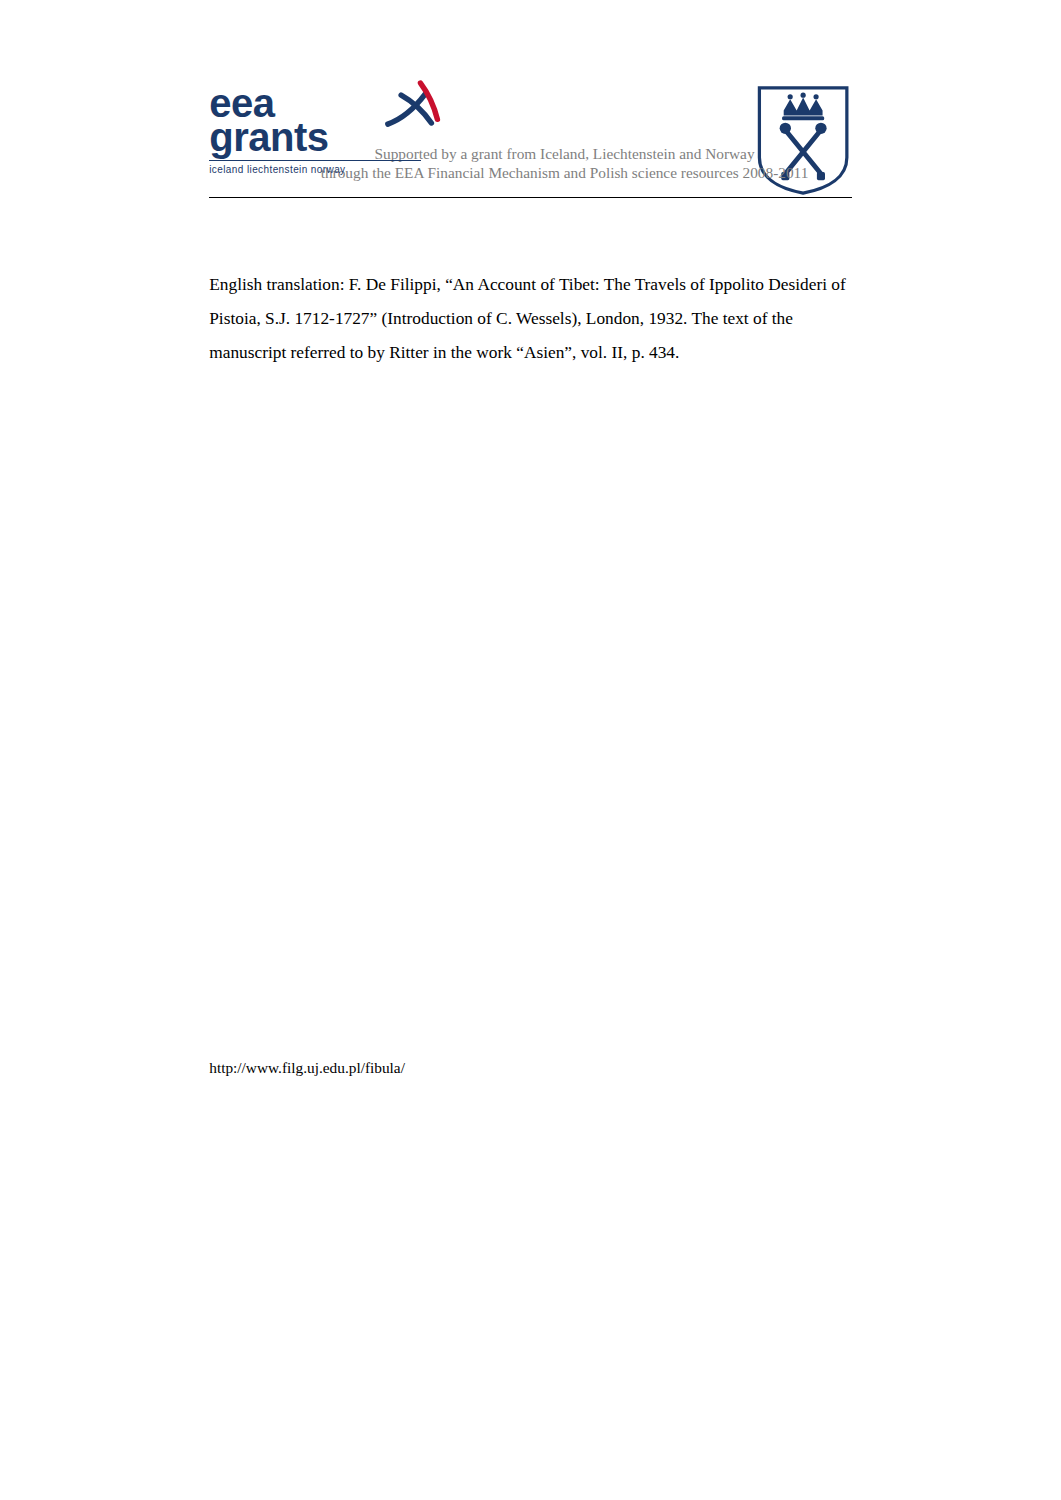eea grants
iceland liechtenstein norway
Supported by a grant from Iceland, Liechtenstein and Norway through the EEA Financial Mechanism and Polish science resources 2008-2011
English translation: F. De Filippi, “An Account of Tibet: The Travels of Ippolito Desideri of Pistoia, S.J. 1712-1727” (Introduction of C. Wessels), London, 1932. The text of the manuscript referred to by Ritter in the work “Asien”, vol. II, p. 434.
http://www.filg.uj.edu.pl/fibula/